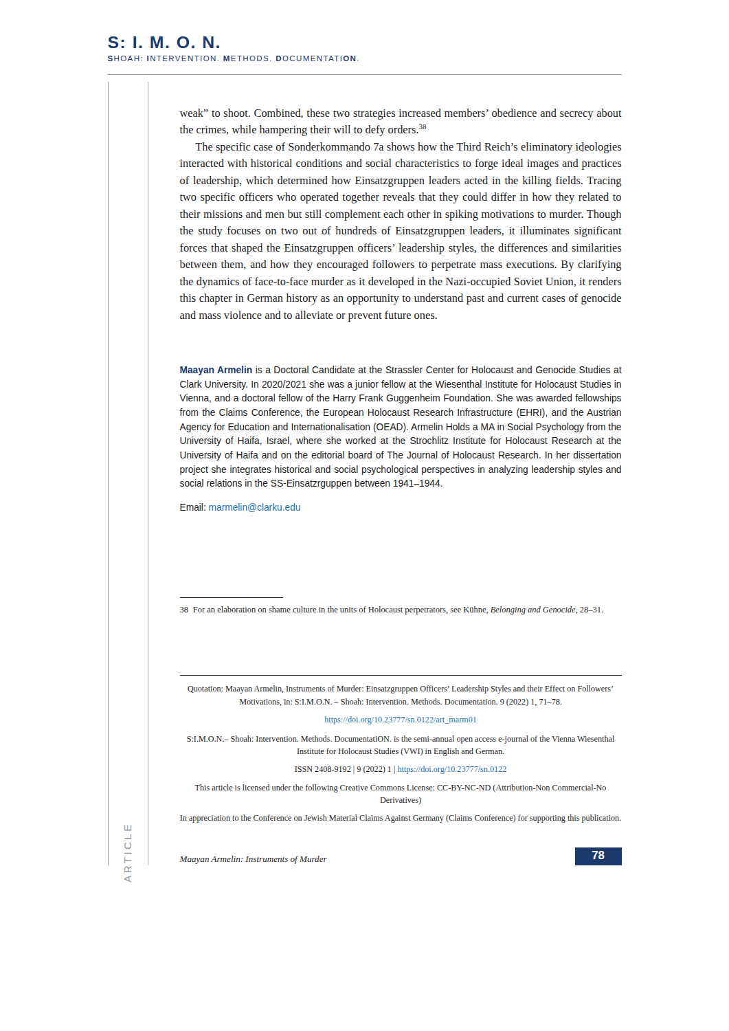S: I. M. O. N.
SHOAH: INTERVENTION. METHODS. DOCUMENTATION.
Article
weak” to shoot. Combined, these two strategies increased members’ obedience and secrecy about the crimes, while hampering their will to defy orders.38
The specific case of Sonderkommando 7a shows how the Third Reich’s eliminatory ideologies interacted with historical conditions and social characteristics to forge ideal images and practices of leadership, which determined how Einsatzgruppen leaders acted in the killing fields. Tracing two specific officers who operated together reveals that they could differ in how they related to their missions and men but still complement each other in spiking motivations to murder. Though the study focuses on two out of hundreds of Einsatzgruppen leaders, it illuminates significant forces that shaped the Einsatzgruppen officers’ leadership styles, the differences and similarities between them, and how they encouraged followers to perpetrate mass executions. By clarifying the dynamics of face-to-face murder as it developed in the Nazi-occupied Soviet Union, it renders this chapter in German history as an opportunity to understand past and current cases of genocide and mass violence and to alleviate or prevent future ones.
Maayan Armelin is a Doctoral Candidate at the Strassler Center for Holocaust and Genocide Studies at Clark University. In 2020/2021 she was a junior fellow at the Wiesenthal Institute for Holocaust Studies in Vienna, and a doctoral fellow of the Harry Frank Guggenheim Foundation. She was awarded fellowships from the Claims Conference, the European Holocaust Research Infrastructure (EHRI), and the Austrian Agency for Education and Internationalisation (OEAD). Armelin Holds a MA in Social Psychology from the University of Haifa, Israel, where she worked at the Strochlitz Institute for Holocaust Research at the University of Haifa and on the editorial board of The Journal of Holocaust Research. In her dissertation project she integrates historical and social psychological perspectives in analyzing leadership styles and social relations in the SS-Einsatzrguppen between 1941–1944.
Email: marmelin@clarku.edu
38 For an elaboration on shame culture in the units of Holocaust perpetrators, see Kühne, Belonging and Genocide, 28–31.
Quotation: Maayan Armelin, Instruments of Murder: Einsatzgruppen Officers’ Leadership Styles and their Effect on Followers’ Motivations, in: S:I.M.O.N. – Shoah: Intervention. Methods. Documentation. 9 (2022) 1, 71–78.
https://doi.org/10.23777/sn.0122/art_marm01
S:I.M.O.N.– Shoah: Intervention. Methods. DocumentatiON. is the semi-annual open access e-journal of the Vienna Wiesenthal Institute for Holocaust Studies (VWI) in English and German.
ISSN 2408-9192 | 9 (2022) 1 | https://doi.org/10.23777/sn.0122
This article is licensed under the following Creative Commons License: CC-BY-NC-ND (Attribution-Non Commercial-No Derivatives)
In appreciation to the Conference on Jewish Material Claims Against Germany (Claims Conference) for supporting this publication.
Maayan Armelin: Instruments of Murder 78